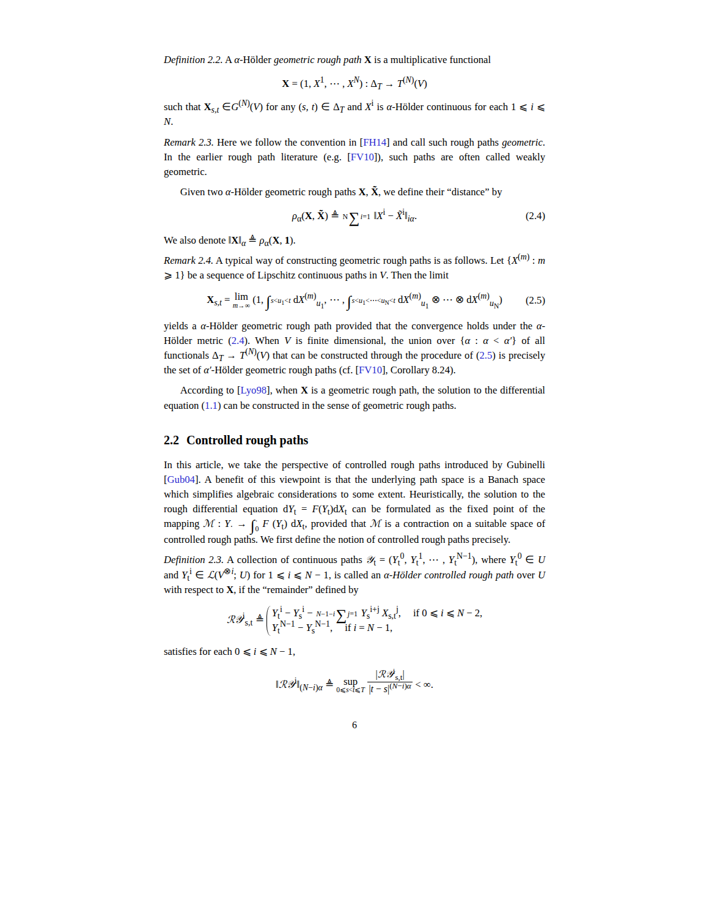Definition 2.2. A α-Hölder geometric rough path X is a multiplicative functional
X = (1, X1, ⋯ , XN) : ΔT → T(N)(V)
such that Xs,t ∈G(N)(V) for any (s, t) ∈ ΔT and Xi is α-Hölder continuous for each 1 ⩽ i ⩽ N.
Remark 2.3. Here we follow the convention in [FH14] and call such rough paths geometric. In the earlier rough path literature (e.g. [FV10]), such paths are often called weakly geometric.
Given two α-Hölder geometric rough paths X, X̃, we define their “distance” by
ρα(X, X̃) ≜ N∑i=1 ‖Xi − X̃i‖iα.
(2.4)
We also denote ‖X‖α ≜ ρα(X, 1).
Remark 2.4. A typical way of constructing geometric rough paths is as follows. Let {X(m) : m ⩾ 1} be a sequence of Lipschitz continuous paths in V. Then the limit
Xs,t = lim m→∞ (1, ∫s<u1<t dX(m)u1, ⋯ , ∫s<u1<⋯<uN<t dX(m)u1 ⊗ ⋯ ⊗ dX(m)uN)
(2.5)
yields a α-Hölder geometric rough path provided that the convergence holds under the α-Hölder metric (2.4). When V is finite dimensional, the union over {α : α < α′} of all functionals ΔT → T(N)(V) that can be constructed through the procedure of (2.5) is precisely the set of α′-Hölder geometric rough paths (cf. [FV10], Corollary 8.24).
According to [Lyo98], when X is a geometric rough path, the solution to the differential equation (1.1) can be constructed in the sense of geometric rough paths.
2.2 Controlled rough paths
In this article, we take the perspective of controlled rough paths introduced by Gubinelli [Gub04]. A benefit of this viewpoint is that the underlying path space is a Banach space which simplifies algebraic considerations to some extent. Heuristically, the solution to the rough differential equation dYt = F(Yt)dXt can be formulated as the fixed point of the mapping ℳ : Y· → ∫·0 F (Yt) dXt, provided that ℳ is a contraction on a suitable space of controlled rough paths. We first define the notion of controlled rough paths precisely.
Definition 2.3. A collection of continuous paths 𝒴t = (Yt0, Yt1, ⋯ , YtN−1), where Yt0 ∈ U and Yti ∈ ℒ(V⊗i; U) for 1 ⩽ i ⩽ N − 1, is called an α-Hölder controlled rough path over U with respect to X, if the “remainder” defined by
ℛ𝒴is,t ≜ Yti − Ysi − N−1−i∑j=1 Ysi+j Xs,tj,if 0 ⩽ i ⩽ N − 2, YtN−1 − YsN−1,if i = N − 1,
satisfies for each 0 ⩽ i ⩽ N − 1,
‖ℛ𝒴i‖(N−i)α ≜ sup 0⩽s<t⩽T |ℛ𝒴is,t||t − s|(N−i)α < ∞.
6